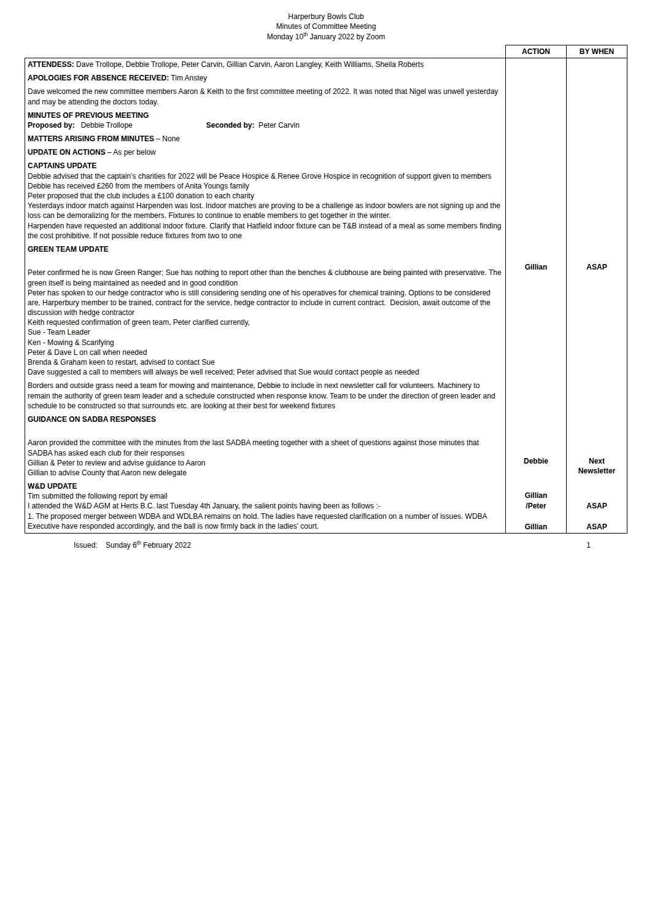Harperbury Bowls Club
Minutes of Committee Meeting
Monday 10th January 2022 by Zoom
| | ACTION | BY WHEN |
| --- | --- | --- |
| ATTENDESS: Dave Trollope, Debbie Trollope, Peter Carvin, Gillian Carvin, Aaron Langley, Keith Williams, Sheila Roberts APOLOGIES FOR ABSENCE RECEIVED: Tim Anstey Dave welcomed the new committee members Aaron & Keith to the first committee meeting of 2022. It was noted that Nigel was unwell yesterday and may be attending the doctors today. MINUTES OF PREVIOUS MEETING Proposed by: Debbie Trollope Seconded by: Peter Carvin MATTERS ARISING FROM MINUTES – None UPDATE ON ACTIONS – As per below CAPTAINS UPDATE Debbie advised that the captain’s charities for 2022 will be Peace Hospice & Renee Grove Hospice in recognition of support given to members Debbie has received £260 from the members of Anita Youngs family Peter proposed that the club includes a £100 donation to each charity Yesterdays indoor match against Harpenden was lost. Indoor matches are proving to be a challenge as indoor bowlers are not signing up and the loss can be demoralizing for the members. Fixtures to continue to enable members to get together in the winter. Harpenden have requested an additional indoor fixture. Clarify that Hatfield indoor fixture can be T&B instead of a meal as some members finding the cost prohibitive. If not possible reduce fixtures from two to one GREEN TEAM UPDATE Peter confirmed he is now Green Ranger; Sue has nothing to report other than the benches & clubhouse are being painted with preservative. The green itself is being maintained as needed and in good condition Peter has spoken to our hedge contractor who is still considering sending one of his operatives for chemical training. Options to be considered are, Harperbury member to be trained, contract for the service, hedge contractor to include in current contract. Decision, await outcome of the discussion with hedge contractor Keith requested confirmation of green team, Peter clarified currently, Sue - Team Leader Ken - Mowing & Scarifying Peter & Dave L on call when needed Brenda & Graham keen to restart, advised to contact Sue Dave suggested a call to members will always be well received; Peter advised that Sue would contact people as needed Borders and outside grass need a team for mowing and maintenance, Debbie to include in next newsletter call for volunteers. Machinery to remain the authority of green team leader and a schedule constructed when response know. Team to be under the direction of green leader and schedule to be constructed so that surrounds etc. are looking at their best for weekend fixtures GUIDANCE ON SADBA RESPONSES Aaron provided the committee with the minutes from the last SADBA meeting together with a sheet of questions against those minutes that SADBA has asked each club for their responses Gillian & Peter to review and advise guidance to Aaron Gillian to advise County that Aaron new delegate W&D UPDATE Tim submitted the following report by email I attended the W&D AGM at Herts B.C. last Tuesday 4th January, the salient points having been as follows :- 1. The proposed merger between WDBA and WDLBA remains on hold. The ladies have requested clarification on a number of issues. WDBA Executive have responded accordingly, and the ball is now firmly back in the ladies' court. | Gillian Debbie Gillian /Peter Gillian | ASAP Next Newsletter ASAP ASAP |
Issued: Sunday 6th February 2022
1